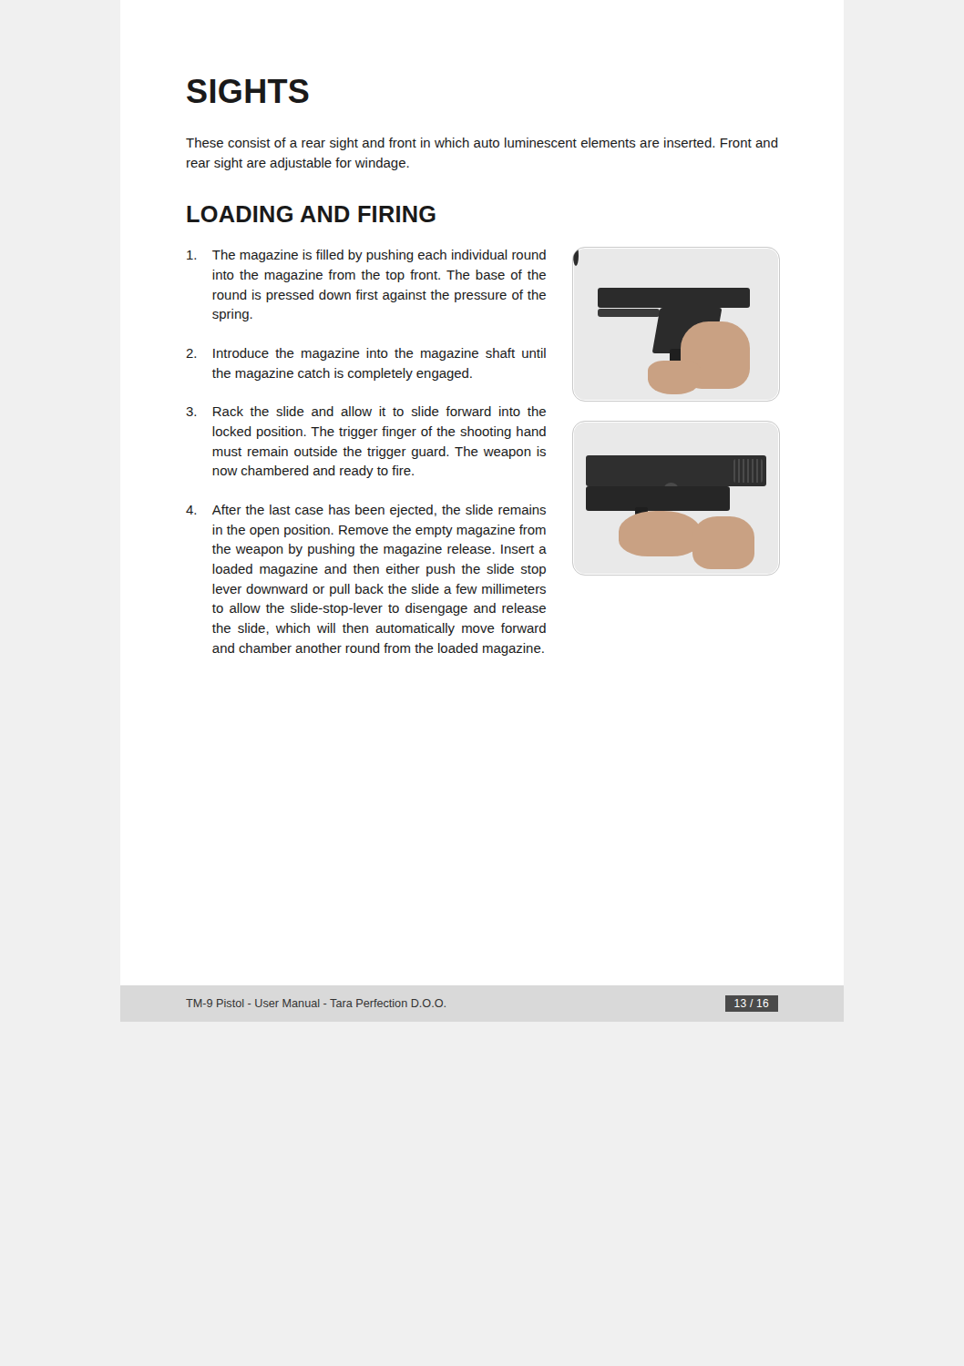SIGHTS
These consist of a rear sight and front in which auto luminescent elements are inserted. Front and rear sight are adjustable for windage.
LOADING AND FIRING
The magazine is filled by pushing each individual round into the magazine from the top front. The base of the round is pressed down first against the pressure of the spring.
Introduce the magazine into the magazine shaft until the magazine catch is completely engaged.
Rack the slide and allow it to slide forward into the locked position. The trigger finger of the shooting hand must remain outside the trigger guard. The weapon is now chambered and ready to fire.
After the last case has been ejected, the slide remains in the open position. Remove the empty magazine from the weapon by pushing the magazine release. Insert a loaded magazine and then either push the slide stop lever downward or pull back the slide a few millimeters to allow the slide-stop-lever to disengage and release the slide, which will then automatically move forward and chamber another round from the loaded magazine.
TM-9 Pistol - User Manual - Tara Perfection D.O.O. 13 / 16